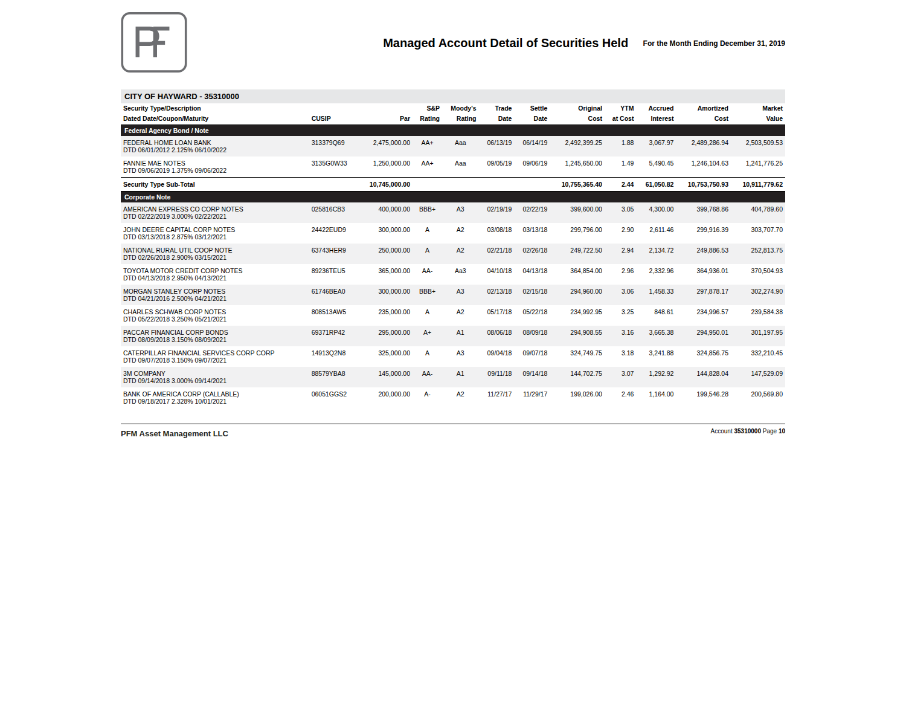Managed Account Detail of Securities Held
For the Month Ending December 31, 2019
CITY OF HAYWARD - 35310000
| Security Type/Description | | | S&P | Moody's | Trade | Settle | Original | YTM | Accrued | Amortized | Market |
| --- | --- | --- | --- | --- | --- | --- | --- | --- | --- | --- | --- |
| Dated Date/Coupon/Maturity | CUSIP | Par | Rating | Rating | Date | Date | Cost | at Cost | Interest | Cost | Value |
| Federal Agency Bond / Note |
| FEDERAL HOME LOAN BANK DTD 06/01/2012 2.125% 06/10/2022 | 313379Q69 | 2,475,000.00 | AA+ | Aaa | 06/13/19 | 06/14/19 | 2,492,399.25 | 1.88 | 3,067.97 | 2,489,286.94 | 2,503,509.53 |
| FANNIE MAE NOTES DTD 09/06/2019 1.375% 09/06/2022 | 3135G0W33 | 1,250,000.00 | AA+ | Aaa | 09/05/19 | 09/06/19 | 1,245,650.00 | 1.49 | 5,490.45 | 1,246,104.63 | 1,241,776.25 |
| Security Type Sub-Total | | 10,745,000.00 | | | | | 10,755,365.40 | 2.44 | 61,050.82 | 10,753,750.93 | 10,911,779.62 |
| Corporate Note |
| AMERICAN EXPRESS CO CORP NOTES DTD 02/22/2019 3.000% 02/22/2021 | 025816CB3 | 400,000.00 | BBB+ | A3 | 02/19/19 | 02/22/19 | 399,600.00 | 3.05 | 4,300.00 | 399,768.86 | 404,789.60 |
| JOHN DEERE CAPITAL CORP NOTES DTD 03/13/2018 2.875% 03/12/2021 | 24422EUD9 | 300,000.00 | A | A2 | 03/08/18 | 03/13/18 | 299,796.00 | 2.90 | 2,611.46 | 299,916.39 | 303,707.70 |
| NATIONAL RURAL UTIL COOP NOTE DTD 02/26/2018 2.900% 03/15/2021 | 63743HER9 | 250,000.00 | A | A2 | 02/21/18 | 02/26/18 | 249,722.50 | 2.94 | 2,134.72 | 249,886.53 | 252,813.75 |
| TOYOTA MOTOR CREDIT CORP NOTES DTD 04/13/2018 2.950% 04/13/2021 | 89236TEU5 | 365,000.00 | AA- | Aa3 | 04/10/18 | 04/13/18 | 364,854.00 | 2.96 | 2,332.96 | 364,936.01 | 370,504.93 |
| MORGAN STANLEY CORP NOTES DTD 04/21/2016 2.500% 04/21/2021 | 61746BEA0 | 300,000.00 | BBB+ | A3 | 02/13/18 | 02/15/18 | 294,960.00 | 3.06 | 1,458.33 | 297,878.17 | 302,274.90 |
| CHARLES SCHWAB CORP NOTES DTD 05/22/2018 3.250% 05/21/2021 | 808513AW5 | 235,000.00 | A | A2 | 05/17/18 | 05/22/18 | 234,992.95 | 3.25 | 848.61 | 234,996.57 | 239,584.38 |
| PACCAR FINANCIAL CORP BONDS DTD 08/09/2018 3.150% 08/09/2021 | 69371RP42 | 295,000.00 | A+ | A1 | 08/06/18 | 08/09/18 | 294,908.55 | 3.16 | 3,665.38 | 294,950.01 | 301,197.95 |
| CATERPILLAR FINANCIAL SERVICES CORP CORP DTD 09/07/2018 3.150% 09/07/2021 | 14913Q2N8 | 325,000.00 | A | A3 | 09/04/18 | 09/07/18 | 324,749.75 | 3.18 | 3,241.88 | 324,856.75 | 332,210.45 |
| 3M COMPANY DTD 09/14/2018 3.000% 09/14/2021 | 88579YBA8 | 145,000.00 | AA- | A1 | 09/11/18 | 09/14/18 | 144,702.75 | 3.07 | 1,292.92 | 144,828.04 | 147,529.09 |
| BANK OF AMERICA CORP (CALLABLE) DTD 09/18/2017 2.328% 10/01/2021 | 06051GGS2 | 200,000.00 | A- | A2 | 11/27/17 | 11/29/17 | 199,026.00 | 2.46 | 1,164.00 | 199,546.28 | 200,569.80 |
PFM Asset Management LLC Account 35310000 Page 10